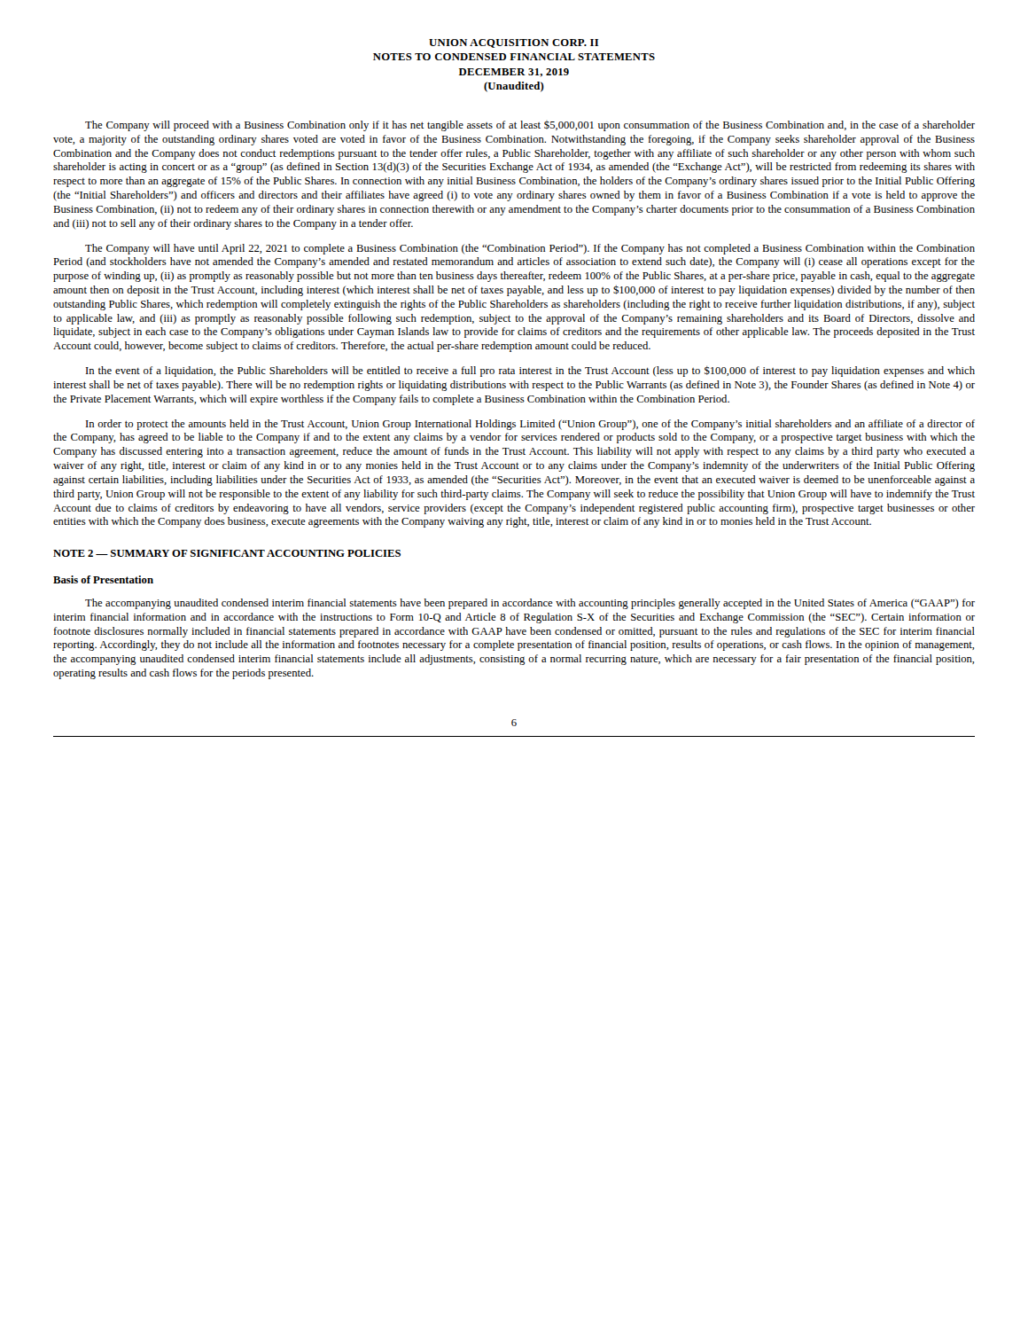UNION ACQUISITION CORP. II
NOTES TO CONDENSED FINANCIAL STATEMENTS
DECEMBER 31, 2019
(Unaudited)
The Company will proceed with a Business Combination only if it has net tangible assets of at least $5,000,001 upon consummation of the Business Combination and, in the case of a shareholder vote, a majority of the outstanding ordinary shares voted are voted in favor of the Business Combination. Notwithstanding the foregoing, if the Company seeks shareholder approval of the Business Combination and the Company does not conduct redemptions pursuant to the tender offer rules, a Public Shareholder, together with any affiliate of such shareholder or any other person with whom such shareholder is acting in concert or as a “group” (as defined in Section 13(d)(3) of the Securities Exchange Act of 1934, as amended (the “Exchange Act”), will be restricted from redeeming its shares with respect to more than an aggregate of 15% of the Public Shares. In connection with any initial Business Combination, the holders of the Company’s ordinary shares issued prior to the Initial Public Offering (the “Initial Shareholders”) and officers and directors and their affiliates have agreed (i) to vote any ordinary shares owned by them in favor of a Business Combination if a vote is held to approve the Business Combination, (ii) not to redeem any of their ordinary shares in connection therewith or any amendment to the Company’s charter documents prior to the consummation of a Business Combination and (iii) not to sell any of their ordinary shares to the Company in a tender offer.
The Company will have until April 22, 2021 to complete a Business Combination (the “Combination Period”). If the Company has not completed a Business Combination within the Combination Period (and stockholders have not amended the Company’s amended and restated memorandum and articles of association to extend such date), the Company will (i) cease all operations except for the purpose of winding up, (ii) as promptly as reasonably possible but not more than ten business days thereafter, redeem 100% of the Public Shares, at a per-share price, payable in cash, equal to the aggregate amount then on deposit in the Trust Account, including interest (which interest shall be net of taxes payable, and less up to $100,000 of interest to pay liquidation expenses) divided by the number of then outstanding Public Shares, which redemption will completely extinguish the rights of the Public Shareholders as shareholders (including the right to receive further liquidation distributions, if any), subject to applicable law, and (iii) as promptly as reasonably possible following such redemption, subject to the approval of the Company’s remaining shareholders and its Board of Directors, dissolve and liquidate, subject in each case to the Company’s obligations under Cayman Islands law to provide for claims of creditors and the requirements of other applicable law. The proceeds deposited in the Trust Account could, however, become subject to claims of creditors. Therefore, the actual per-share redemption amount could be reduced.
In the event of a liquidation, the Public Shareholders will be entitled to receive a full pro rata interest in the Trust Account (less up to $100,000 of interest to pay liquidation expenses and which interest shall be net of taxes payable). There will be no redemption rights or liquidating distributions with respect to the Public Warrants (as defined in Note 3), the Founder Shares (as defined in Note 4) or the Private Placement Warrants, which will expire worthless if the Company fails to complete a Business Combination within the Combination Period.
In order to protect the amounts held in the Trust Account, Union Group International Holdings Limited (“Union Group”), one of the Company’s initial shareholders and an affiliate of a director of the Company, has agreed to be liable to the Company if and to the extent any claims by a vendor for services rendered or products sold to the Company, or a prospective target business with which the Company has discussed entering into a transaction agreement, reduce the amount of funds in the Trust Account. This liability will not apply with respect to any claims by a third party who executed a waiver of any right, title, interest or claim of any kind in or to any monies held in the Trust Account or to any claims under the Company’s indemnity of the underwriters of the Initial Public Offering against certain liabilities, including liabilities under the Securities Act of 1933, as amended (the “Securities Act”). Moreover, in the event that an executed waiver is deemed to be unenforceable against a third party, Union Group will not be responsible to the extent of any liability for such third-party claims. The Company will seek to reduce the possibility that Union Group will have to indemnify the Trust Account due to claims of creditors by endeavoring to have all vendors, service providers (except the Company’s independent registered public accounting firm), prospective target businesses or other entities with which the Company does business, execute agreements with the Company waiving any right, title, interest or claim of any kind in or to monies held in the Trust Account.
NOTE 2 — SUMMARY OF SIGNIFICANT ACCOUNTING POLICIES
Basis of Presentation
The accompanying unaudited condensed interim financial statements have been prepared in accordance with accounting principles generally accepted in the United States of America (“GAAP”) for interim financial information and in accordance with the instructions to Form 10-Q and Article 8 of Regulation S-X of the Securities and Exchange Commission (the “SEC”). Certain information or footnote disclosures normally included in financial statements prepared in accordance with GAAP have been condensed or omitted, pursuant to the rules and regulations of the SEC for interim financial reporting. Accordingly, they do not include all the information and footnotes necessary for a complete presentation of financial position, results of operations, or cash flows. In the opinion of management, the accompanying unaudited condensed interim financial statements include all adjustments, consisting of a normal recurring nature, which are necessary for a fair presentation of the financial position, operating results and cash flows for the periods presented.
6